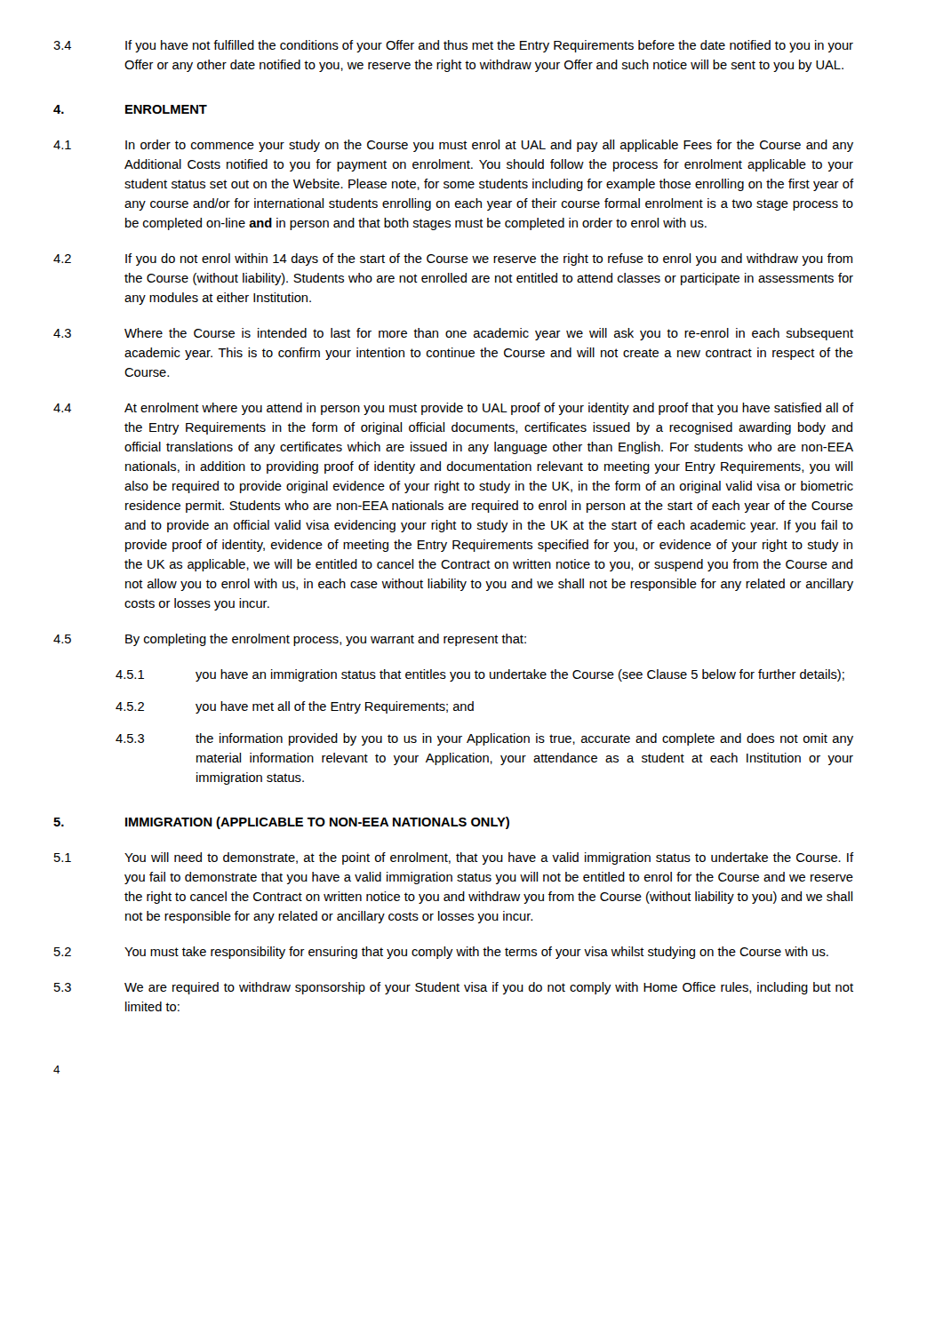3.4
If you have not fulfilled the conditions of your Offer and thus met the Entry Requirements before the date notified to you in your Offer or any other date notified to you, we reserve the right to withdraw your Offer and such notice will be sent to you by UAL.
4.
ENROLMENT
4.1
In order to commence your study on the Course you must enrol at UAL and pay all applicable Fees for the Course and any Additional Costs notified to you for payment on enrolment. You should follow the process for enrolment applicable to your student status set out on the Website. Please note, for some students including for example those enrolling on the first year of any course and/or for international students enrolling on each year of their course formal enrolment is a two stage process to be completed on-line and in person and that both stages must be completed in order to enrol with us.
4.2
If you do not enrol within 14 days of the start of the Course we reserve the right to refuse to enrol you and withdraw you from the Course (without liability). Students who are not enrolled are not entitled to attend classes or participate in assessments for any modules at either Institution.
4.3
Where the Course is intended to last for more than one academic year we will ask you to re-enrol in each subsequent academic year. This is to confirm your intention to continue the Course and will not create a new contract in respect of the Course.
4.4
At enrolment where you attend in person you must provide to UAL proof of your identity and proof that you have satisfied all of the Entry Requirements in the form of original official documents, certificates issued by a recognised awarding body and official translations of any certificates which are issued in any language other than English. For students who are non-EEA nationals, in addition to providing proof of identity and documentation relevant to meeting your Entry Requirements, you will also be required to provide original evidence of your right to study in the UK, in the form of an original valid visa or biometric residence permit. Students who are non-EEA nationals are required to enrol in person at the start of each year of the Course and to provide an official valid visa evidencing your right to study in the UK at the start of each academic year. If you fail to provide proof of identity, evidence of meeting the Entry Requirements specified for you, or evidence of your right to study in the UK as applicable, we will be entitled to cancel the Contract on written notice to you, or suspend you from the Course and not allow you to enrol with us, in each case without liability to you and we shall not be responsible for any related or ancillary costs or losses you incur.
4.5
By completing the enrolment process, you warrant and represent that:
4.5.1
you have an immigration status that entitles you to undertake the Course (see Clause 5 below for further details);
4.5.2
you have met all of the Entry Requirements; and
4.5.3
the information provided by you to us in your Application is true, accurate and complete and does not omit any material information relevant to your Application, your attendance as a student at each Institution or your immigration status.
5.
IMMIGRATION (APPLICABLE TO NON-EEA NATIONALS ONLY)
5.1
You will need to demonstrate, at the point of enrolment, that you have a valid immigration status to undertake the Course. If you fail to demonstrate that you have a valid immigration status you will not be entitled to enrol for the Course and we reserve the right to cancel the Contract on written notice to you and withdraw you from the Course (without liability to you) and we shall not be responsible for any related or ancillary costs or losses you incur.
5.2
You must take responsibility for ensuring that you comply with the terms of your visa whilst studying on the Course with us.
5.3
We are required to withdraw sponsorship of your Student visa if you do not comply with Home Office rules, including but not limited to:
4